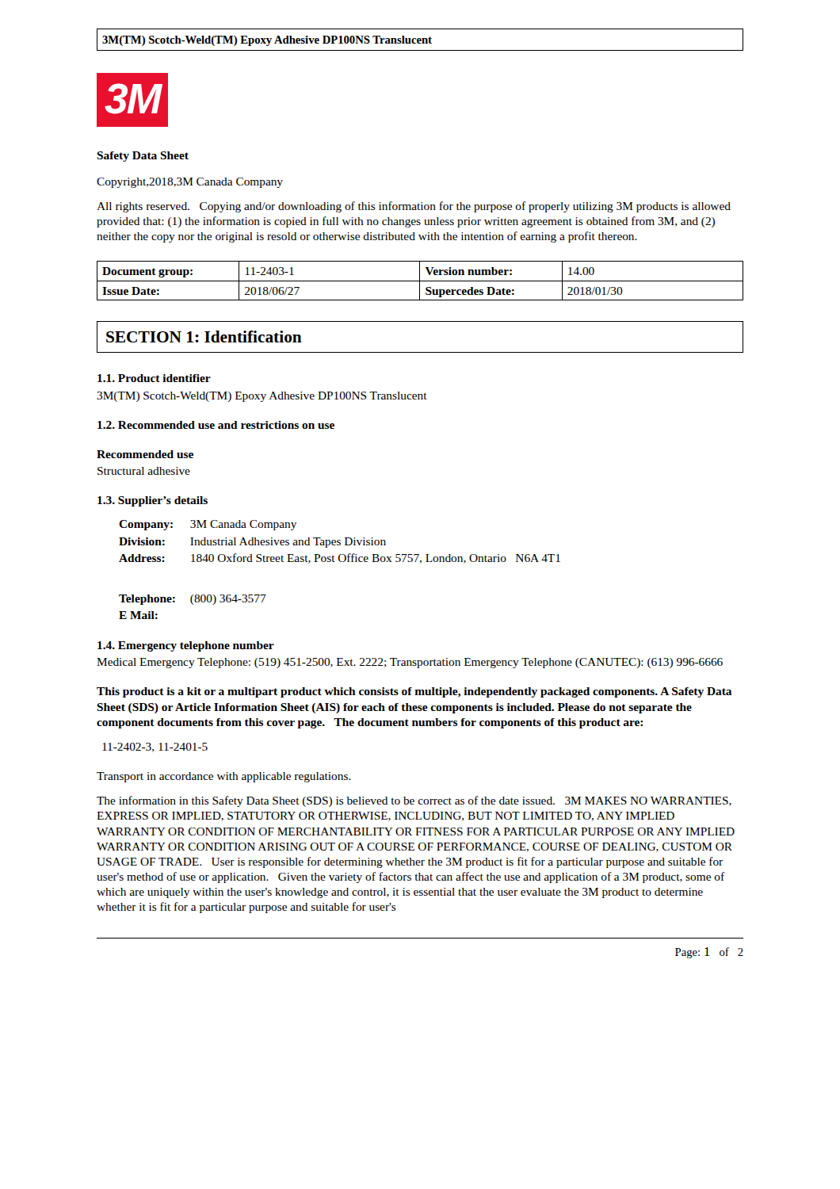3M(TM) Scotch-Weld(TM) Epoxy Adhesive DP100NS Translucent
3M
Safety Data Sheet
Copyright,2018,3M Canada Company
All rights reserved. Copying and/or downloading of this information for the purpose of properly utilizing 3M products is allowed provided that: (1) the information is copied in full with no changes unless prior written agreement is obtained from 3M, and (2) neither the copy nor the original is resold or otherwise distributed with the intention of earning a profit thereon.
| Document group: | 11-2403-1 | Version number: | 14.00 |
| Issue Date: | 2018/06/27 | Supercedes Date: | 2018/01/30 |
SECTION 1: Identification
1.1. Product identifier
3M(TM) Scotch-Weld(TM) Epoxy Adhesive DP100NS Translucent
1.2. Recommended use and restrictions on use
Recommended use
Structural adhesive
1.3. Supplier’s details
| Company: | 3M Canada Company |
| Division: | Industrial Adhesives and Tapes Division |
| Address: | 1840 Oxford Street East, Post Office Box 5757, London, Ontario N6A 4T1 |
| Telephone: | (800) 364-3577 |
| E Mail: | |
1.4. Emergency telephone number
Medical Emergency Telephone: (519) 451-2500, Ext. 2222; Transportation Emergency Telephone (CANUTEC): (613) 996-6666
This product is a kit or a multipart product which consists of multiple, independently packaged components. A Safety Data Sheet (SDS) or Article Information Sheet (AIS) for each of these components is included. Please do not separate the component documents from this cover page. The document numbers for components of this product are:
11-2402-3, 11-2401-5
Transport in accordance with applicable regulations.
The information in this Safety Data Sheet (SDS) is believed to be correct as of the date issued. 3M MAKES NO WARRANTIES, EXPRESS OR IMPLIED, STATUTORY OR OTHERWISE, INCLUDING, BUT NOT LIMITED TO, ANY IMPLIED WARRANTY OR CONDITION OF MERCHANTABILITY OR FITNESS FOR A PARTICULAR PURPOSE OR ANY IMPLIED WARRANTY OR CONDITION ARISING OUT OF A COURSE OF PERFORMANCE, COURSE OF DEALING, CUSTOM OR USAGE OF TRADE. User is responsible for determining whether the 3M product is fit for a particular purpose and suitable for user's method of use or application. Given the variety of factors that can affect the use and application of a 3M product, some of which are uniquely within the user's knowledge and control, it is essential that the user evaluate the 3M product to determine whether it is fit for a particular purpose and suitable for user's
Page: 1 of 2